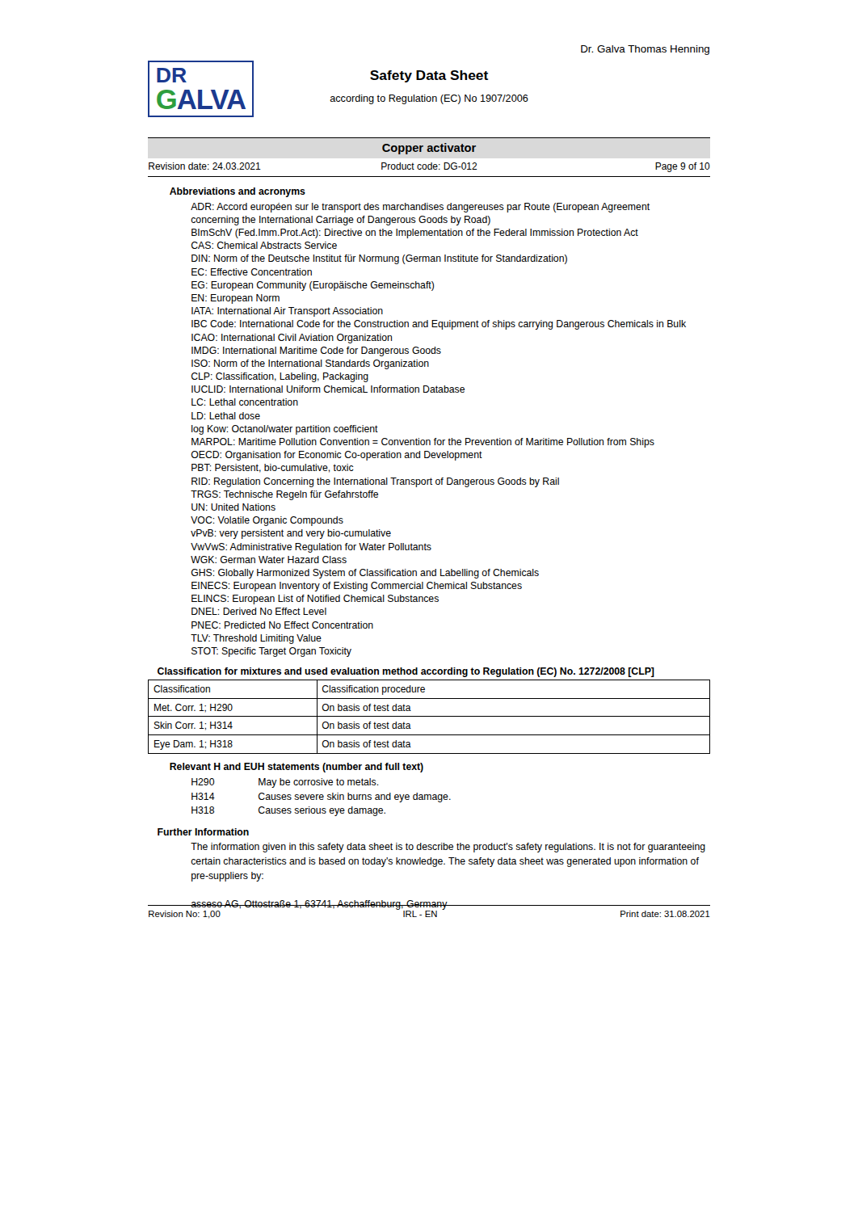Dr. Galva Thomas Henning
DR
GALVA
Safety Data Sheet
according to Regulation (EC) No 1907/2006
Copper activator
Revision date: 24.03.2021
Product code: DG-012
Page 9 of 10
Abbreviations and acronyms
ADR: Accord européen sur le transport des marchandises dangereuses par Route (European Agreement
concerning the International Carriage of Dangerous Goods by Road)
BImSchV (Fed.Imm.Prot.Act): Directive on the Implementation of the Federal Immission Protection Act
CAS: Chemical Abstracts Service
DIN: Norm of the Deutsche Institut für Normung (German Institute for Standardization)
EC: Effective Concentration
EG: European Community (Europäische Gemeinschaft)
EN: European Norm
IATA: International Air Transport Association
IBC Code: International Code for the Construction and Equipment of ships carrying Dangerous Chemicals in Bulk
ICAO: International Civil Aviation Organization
IMDG: International Maritime Code for Dangerous Goods
ISO: Norm of the International Standards Organization
CLP: Classification, Labeling, Packaging
IUCLID: International Uniform ChemicaL Information Database
LC: Lethal concentration
LD: Lethal dose
log Kow: Octanol/water partition coefficient
MARPOL: Maritime Pollution Convention = Convention for the Prevention of Maritime Pollution from Ships
OECD: Organisation for Economic Co-operation and Development
PBT: Persistent, bio-cumulative, toxic
RID: Regulation Concerning the International Transport of Dangerous Goods by Rail
TRGS: Technische Regeln für Gefahrstoffe
UN: United Nations
VOC: Volatile Organic Compounds
vPvB: very persistent and very bio-cumulative
VwVwS: Administrative Regulation for Water Pollutants
WGK: German Water Hazard Class
GHS: Globally Harmonized System of Classification and Labelling of Chemicals
EINECS: European Inventory of Existing Commercial Chemical Substances
ELINCS: European List of Notified Chemical Substances
DNEL: Derived No Effect Level
PNEC: Predicted No Effect Concentration
TLV: Threshold Limiting Value
STOT: Specific Target Organ Toxicity
Classification for mixtures and used evaluation method according to Regulation (EC) No. 1272/2008 [CLP]
| Classification | Classification procedure |
| Met. Corr. 1; H290 | On basis of test data |
| Skin Corr. 1; H314 | On basis of test data |
| Eye Dam. 1; H318 | On basis of test data |
Relevant H and EUH statements (number and full text)
H290 May be corrosive to metals.
H314 Causes severe skin burns and eye damage.
H318 Causes serious eye damage.
Further Information
The information given in this safety data sheet is to describe the product's safety regulations. It is not for guaranteeing certain characteristics and is based on today's knowledge. The safety data sheet was generated upon information of pre-suppliers by:
asseso AG, Ottostraße 1, 63741, Aschaffenburg, Germany
Revision No: 1,00
IRL - EN
Print date: 31.08.2021